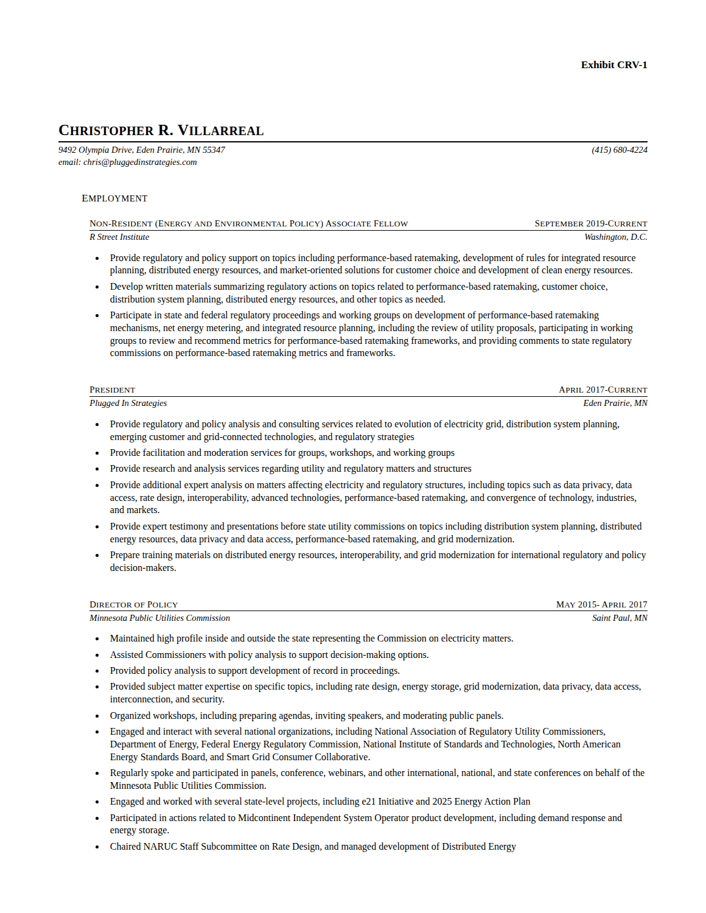Exhibit CRV-1
CHRISTOPHER R. VILLARREAL
9492 Olympia Drive, Eden Prairie, MN 55347 (415) 680-4224 email: chris@pluggedinstrategies.com
EMPLOYMENT
NON-RESIDENT (ENERGY AND ENVIRONMENTAL POLICY) ASSOCIATE FELLOW SEPTEMBER 2019-CURRENT
R Street Institute Washington, D.C.
Provide regulatory and policy support on topics including performance-based ratemaking, development of rules for integrated resource planning, distributed energy resources, and market-oriented solutions for customer choice and development of clean energy resources.
Develop written materials summarizing regulatory actions on topics related to performance-based ratemaking, customer choice, distribution system planning, distributed energy resources, and other topics as needed.
Participate in state and federal regulatory proceedings and working groups on development of performance-based ratemaking mechanisms, net energy metering, and integrated resource planning, including the review of utility proposals, participating in working groups to review and recommend metrics for performance-based ratemaking frameworks, and providing comments to state regulatory commissions on performance-based ratemaking metrics and frameworks.
PRESIDENT APRIL 2017-CURRENT
Plugged In Strategies Eden Prairie, MN
Provide regulatory and policy analysis and consulting services related to evolution of electricity grid, distribution system planning, emerging customer and grid-connected technologies, and regulatory strategies
Provide facilitation and moderation services for groups, workshops, and working groups
Provide research and analysis services regarding utility and regulatory matters and structures
Provide additional expert analysis on matters affecting electricity and regulatory structures, including topics such as data privacy, data access, rate design, interoperability, advanced technologies, performance-based ratemaking, and convergence of technology, industries, and markets.
Provide expert testimony and presentations before state utility commissions on topics including distribution system planning, distributed energy resources, data privacy and data access, performance-based ratemaking, and grid modernization.
Prepare training materials on distributed energy resources, interoperability, and grid modernization for international regulatory and policy decision-makers.
DIRECTOR OF POLICY MAY 2015- APRIL 2017
Minnesota Public Utilities Commission Saint Paul, MN
Maintained high profile inside and outside the state representing the Commission on electricity matters.
Assisted Commissioners with policy analysis to support decision-making options.
Provided policy analysis to support development of record in proceedings.
Provided subject matter expertise on specific topics, including rate design, energy storage, grid modernization, data privacy, data access, interconnection, and security.
Organized workshops, including preparing agendas, inviting speakers, and moderating public panels.
Engaged and interact with several national organizations, including National Association of Regulatory Utility Commissioners, Department of Energy, Federal Energy Regulatory Commission, National Institute of Standards and Technologies, North American Energy Standards Board, and Smart Grid Consumer Collaborative.
Regularly spoke and participated in panels, conference, webinars, and other international, national, and state conferences on behalf of the Minnesota Public Utilities Commission.
Engaged and worked with several state-level projects, including e21 Initiative and 2025 Energy Action Plan
Participated in actions related to Midcontinent Independent System Operator product development, including demand response and energy storage.
Chaired NARUC Staff Subcommittee on Rate Design, and managed development of Distributed Energy